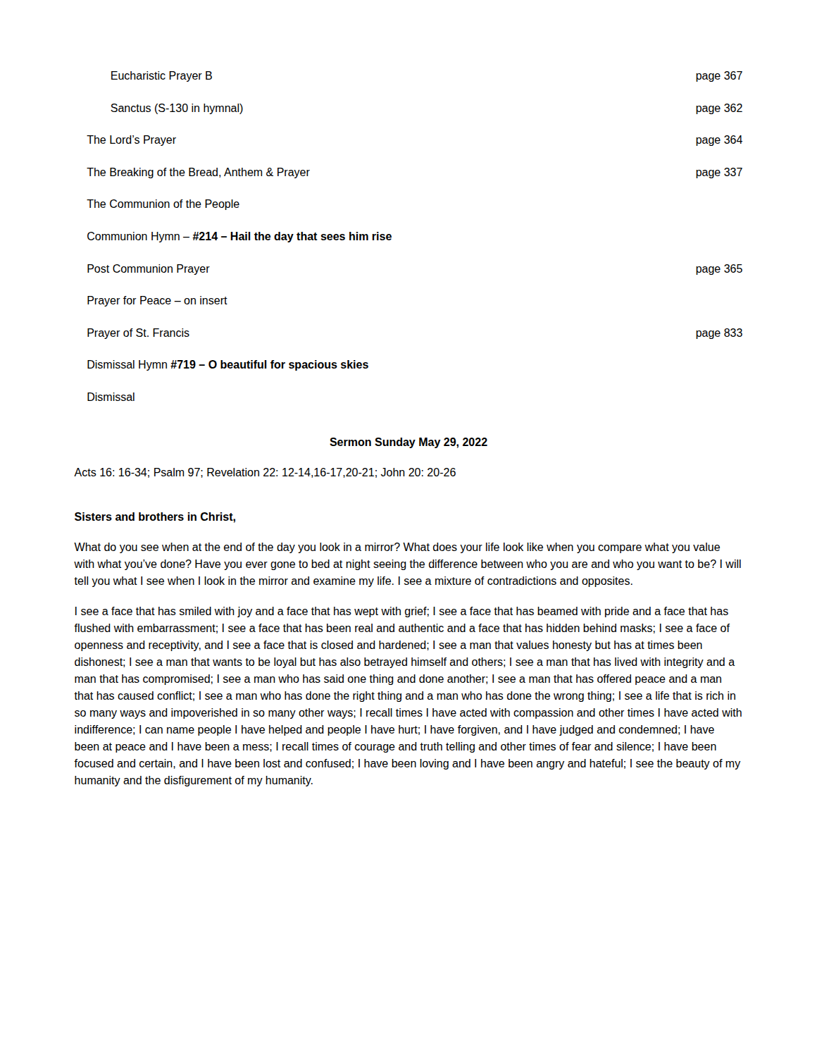Eucharistic Prayer B page 367
Sanctus (S-130 in hymnal) page 362
The Lord’s Prayer page 364
The Breaking of the Bread, Anthem & Prayer page 337
The Communion of the People
Communion Hymn – #214 – Hail the day that sees him rise
Post Communion Prayer page 365
Prayer for Peace – on insert
Prayer of St. Francis page 833
Dismissal Hymn #719 – O beautiful for spacious skies
Dismissal
Sermon Sunday May 29, 2022
Acts 16: 16-34; Psalm 97; Revelation 22: 12-14,16-17,20-21; John 20: 20-26
Sisters and brothers in Christ,
What do you see when at the end of the day you look in a mirror? What does your life look like when you compare what you value with what you’ve done? Have you ever gone to bed at night seeing the difference between who you are and who you want to be? I will tell you what I see when I look in the mirror and examine my life. I see a mixture of contradictions and opposites.
I see a face that has smiled with joy and a face that has wept with grief; I see a face that has beamed with pride and a face that has flushed with embarrassment; I see a face that has been real and authentic and a face that has hidden behind masks; I see a face of openness and receptivity, and I see a face that is closed and hardened; I see a man that values honesty but has at times been dishonest; I see a man that wants to be loyal but has also betrayed himself and others; I see a man that has lived with integrity and a man that has compromised; I see a man who has said one thing and done another; I see a man that has offered peace and a man that has caused conflict; I see a man who has done the right thing and a man who has done the wrong thing; I see a life that is rich in so many ways and impoverished in so many other ways; I recall times I have acted with compassion and other times I have acted with indifference; I can name people I have helped and people I have hurt; I have forgiven, and I have judged and condemned; I have been at peace and I have been a mess; I recall times of courage and truth telling and other times of fear and silence; I have been focused and certain, and I have been lost and confused; I have been loving and I have been angry and hateful; I see the beauty of my humanity and the disfigurement of my humanity.